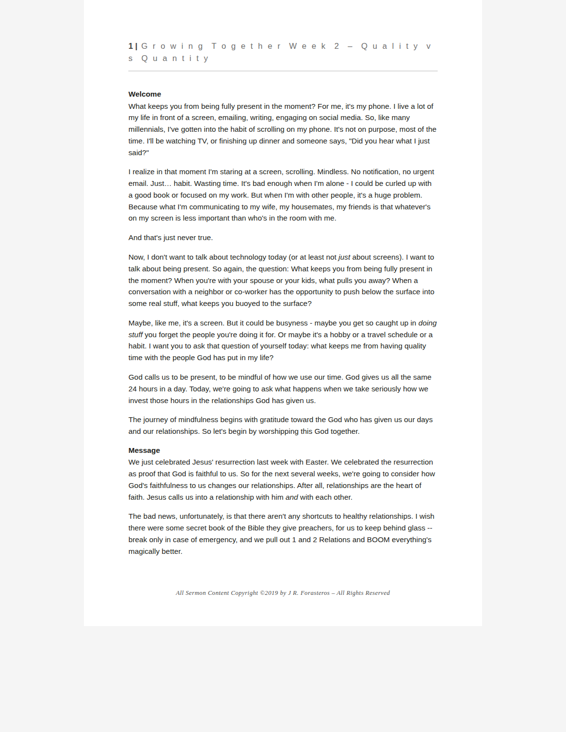1 | G r o w i n g T o g e t h e r W e e k 2 – Q u a l i t y v s Q u a n t i t y
Welcome
What keeps you from being fully present in the moment? For me, it's my phone. I live a lot of my life in front of a screen, emailing, writing, engaging on social media. So, like many millennials, I've gotten into the habit of scrolling on my phone. It's not on purpose, most of the time. I'll be watching TV, or finishing up dinner and someone says, "Did you hear what I just said?"
I realize in that moment I'm staring at a screen, scrolling. Mindless. No notification, no urgent email. Just… habit. Wasting time. It's bad enough when I'm alone - I could be curled up with a good book or focused on my work. But when I'm with other people, it's a huge problem. Because what I'm communicating to my wife, my housemates, my friends is that whatever's on my screen is less important than who's in the room with me.
And that's just never true.
Now, I don't want to talk about technology today (or at least not just about screens). I want to talk about being present. So again, the question: What keeps you from being fully present in the moment? When you're with your spouse or your kids, what pulls you away? When a conversation with a neighbor or co-worker has the opportunity to push below the surface into some real stuff, what keeps you buoyed to the surface?
Maybe, like me, it's a screen. But it could be busyness - maybe you get so caught up in doing stuff you forget the people you're doing it for. Or maybe it's a hobby or a travel schedule or a habit. I want you to ask that question of yourself today: what keeps me from having quality time with the people God has put in my life?
God calls us to be present, to be mindful of how we use our time. God gives us all the same 24 hours in a day. Today, we're going to ask what happens when we take seriously how we invest those hours in the relationships God has given us.
The journey of mindfulness begins with gratitude toward the God who has given us our days and our relationships. So let's begin by worshipping this God together.
Message
We just celebrated Jesus' resurrection last week with Easter. We celebrated the resurrection as proof that God is faithful to us. So for the next several weeks, we're going to consider how God's faithfulness to us changes our relationships. After all, relationships are the heart of faith. Jesus calls us into a relationship with him and with each other.
The bad news, unfortunately, is that there aren't any shortcuts to healthy relationships. I wish there were some secret book of the Bible they give preachers, for us to keep behind glass -- break only in case of emergency, and we pull out 1 and 2 Relations and BOOM everything's magically better.
All Sermon Content Copyright ©2019 by J R. Forasteros – All Rights Reserved